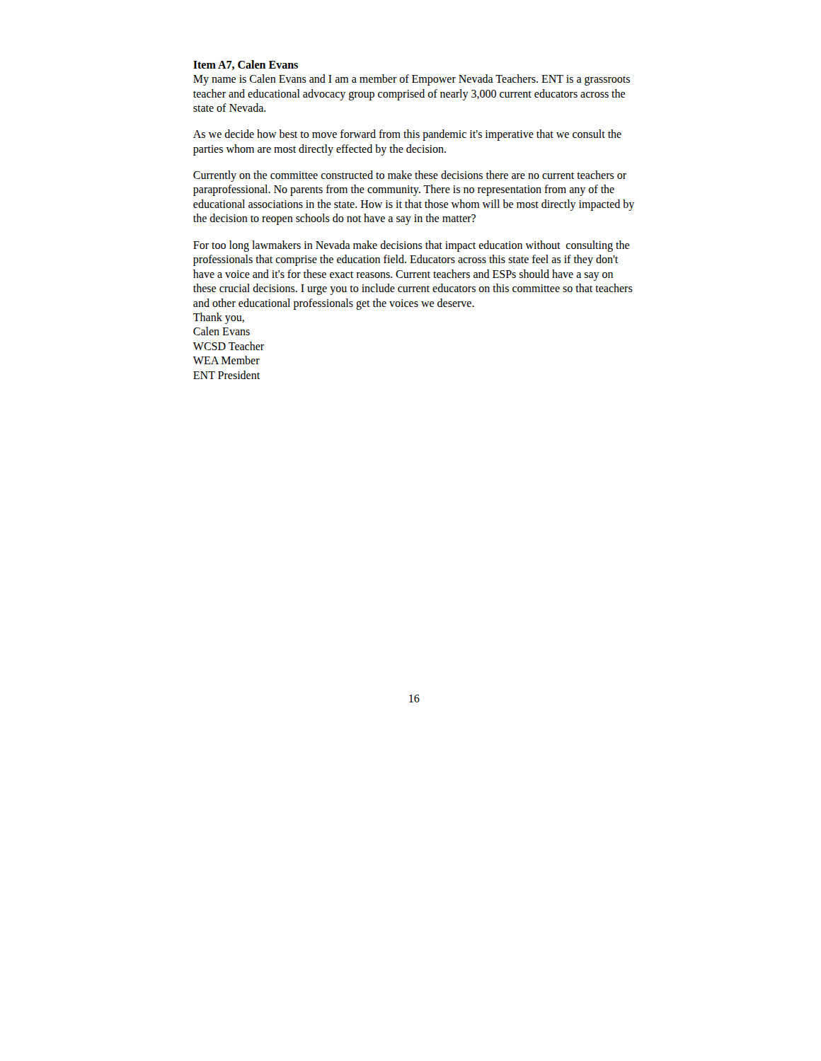Item A7, Calen Evans
My name is Calen Evans and I am a member of Empower Nevada Teachers. ENT is a grassroots teacher and educational advocacy group comprised of nearly 3,000 current educators across the state of Nevada.
As we decide how best to move forward from this pandemic it's imperative that we consult the parties whom are most directly effected by the decision.
Currently on the committee constructed to make these decisions there are no current teachers or paraprofessional. No parents from the community. There is no representation from any of the educational associations in the state. How is it that those whom will be most directly impacted by the decision to reopen schools do not have a say in the matter?
For too long lawmakers in Nevada make decisions that impact education without consulting the professionals that comprise the education field. Educators across this state feel as if they don't have a voice and it's for these exact reasons. Current teachers and ESPs should have a say on these crucial decisions. I urge you to include current educators on this committee so that teachers and other educational professionals get the voices we deserve.
Thank you,
Calen Evans
WCSD Teacher
WEA Member
ENT President
16